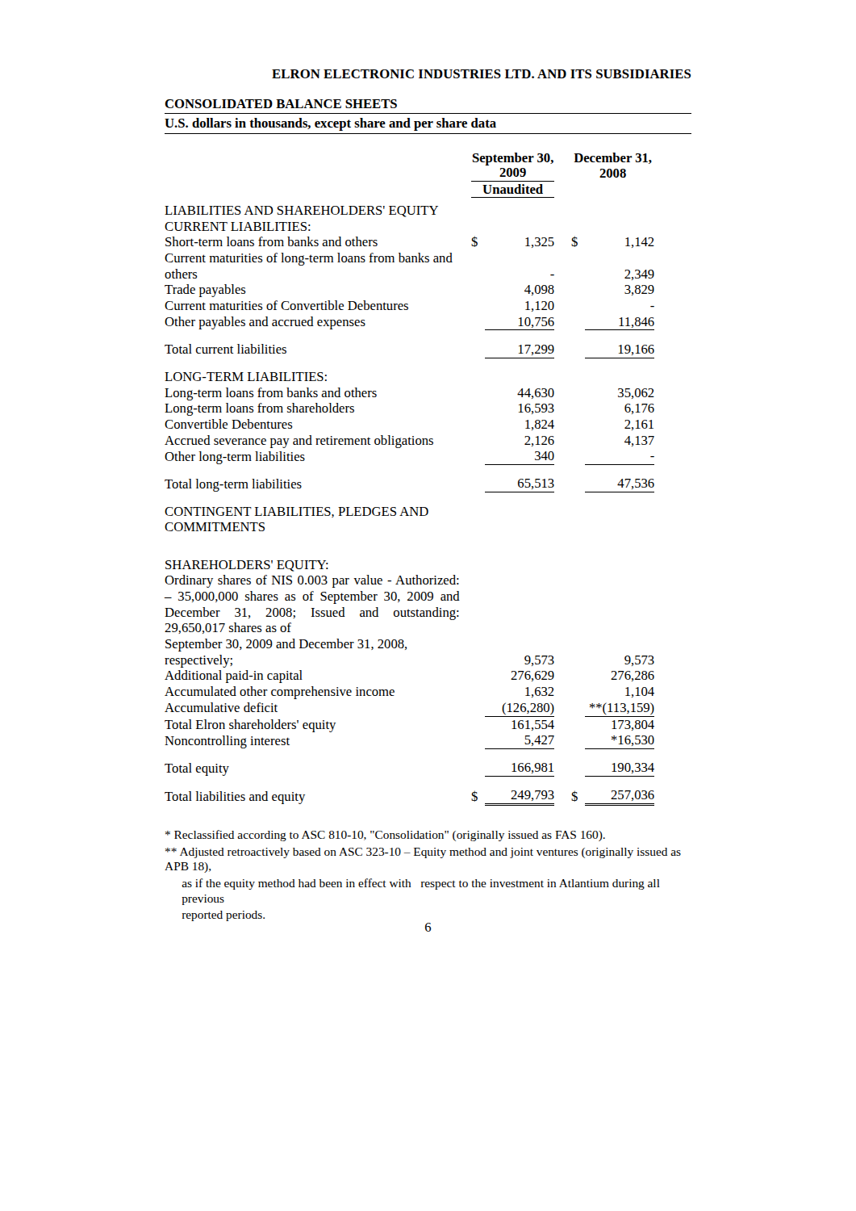ELRON ELECTRONIC INDUSTRIES LTD. AND ITS SUBSIDIARIES
CONSOLIDATED BALANCE SHEETS
U.S. dollars in thousands, except share and per share data
| | | September 30, 2009 | | December 31, 2008 | |
| | | Unaudited | | | |
| LIABILITIES AND SHAREHOLDERS' EQUITY | | | | | | | |
| CURRENT LIABILITIES: | | | | | | | |
| Short-term loans from banks and others | | $ | 1,325 | | $ | 1,142 | |
| Current maturities of long-term loans from banks and others | | | - | | | 2,349 | |
| Trade payables | | | 4,098 | | | 3,829 | |
| Current maturities of Convertible Debentures | | | 1,120 | | | - | |
| Other payables and accrued expenses | | | 10,756 | | | 11,846 | |
| Total current liabilities | | | 17,299 | | | 19,166 | |
| LONG-TERM LIABILITIES: | | | | | | | |
| Long-term loans from banks and others | | | 44,630 | | | 35,062 | |
| Long-term loans from shareholders | | | 16,593 | | | 6,176 | |
| Convertible Debentures | | | 1,824 | | | 2,161 | |
| Accrued severance pay and retirement obligations | | | 2,126 | | | 4,137 | |
| Other long-term liabilities | | | 340 | | | - | |
| Total long-term liabilities | | | 65,513 | | | 47,536 | |
| CONTINGENT LIABILITIES, PLEDGES AND COMMITMENTS | | | | | | | |
| SHAREHOLDERS' EQUITY: | | | | | | | |
| Ordinary shares of NIS 0.003 par value - Authorized: – 35,000,000 shares as of September 30, 2009 and December 31, 2008; Issued and outstanding: 29,650,017 shares as of | | | | | | | |
| September 30, 2009 and December 31, 2008, respectively; | | | 9,573 | | | 9,573 | |
| Additional paid-in capital | | | 276,629 | | | 276,286 | |
| Accumulated other comprehensive income | | | 1,632 | | | 1,104 | |
| Accumulative deficit | | | (126,280) | | | **(113,159) | |
| Total Elron shareholders' equity | | | 161,554 | | | 173,804 | |
| Noncontrolling interest | | | 5,427 | | | *16,530 | |
| Total equity | | | 166,981 | | | 190,334 | |
| Total liabilities and equity | | $ | 249,793 | | $ | 257,036 | |
* Reclassified according to ASC 810-10, "Consolidation" (originally issued as FAS 160).
** Adjusted retroactively based on ASC 323-10 – Equity method and joint ventures (originally issued as APB 18),
as if the equity method had been in effect with respect to the investment in Atlantium during all previous
reported periods.
6